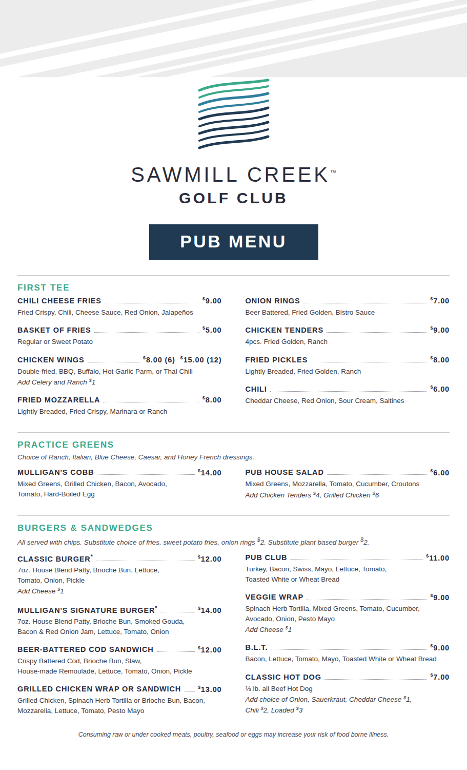Sawmill Creek™
Golf Club
Pub Menu
First Tee
Chili Cheese Fries $9.00
Fried Crispy, Chili, Cheese Sauce, Red Onion, Jalapeños
Basket of Fries $5.00
Regular or Sweet Potato
Chicken Wings $8.00 (6)$15.00 (12)
Double-fried, BBQ, Buffalo, Hot Garlic Parm, or Thai Chili
Add Celery and Ranch $1
Fried Mozzarella $8.00
Lightly Breaded, Fried Crispy, Marinara or Ranch
Onion Rings $7.00
Beer Battered, Fried Golden, Bistro Sauce
Chicken Tenders $9.00
4pcs. Fried Golden, Ranch
Fried Pickles $8.00
Lightly Breaded, Fried Golden, Ranch
Chili $6.00
Cheddar Cheese, Red Onion, Sour Cream, Saltines
Practice Greens
Choice of Ranch, Italian, Blue Cheese, Caesar, and Honey French dressings.
Mulligan's Cobb $14.00
Mixed Greens, Grilled Chicken, Bacon, Avocado,
Tomato, Hard-Boiled Egg
Pub House Salad $6.00
Mixed Greens, Mozzarella, Tomato, Cucumber, Croutons
Add Chicken Tenders $4, Grilled Chicken $6
Burgers & Sandwedges
All served with chips. Substitute choice of fries, sweet potato fries, onion rings $2. Substitute plant based burger $2.
Classic Burger* $12.00
7oz. House Blend Patty, Brioche Bun, Lettuce,
Tomato, Onion, Pickle
Add Cheese $1
Mulligan's Signature Burger* $14.00
7oz. House Blend Patty, Brioche Bun, Smoked Gouda,
Bacon & Red Onion Jam, Lettuce, Tomato, Onion
Beer-Battered Cod Sandwich $12.00
Crispy Battered Cod, Brioche Bun, Slaw,
House-made Remoulade, Lettuce, Tomato, Onion, Pickle
Grilled Chicken Wrap or Sandwich $13.00
Grilled Chicken, Spinach Herb Tortilla or Brioche Bun, Bacon,
Mozzarella, Lettuce, Tomato, Pesto Mayo
Pub Club $11.00
Turkey, Bacon, Swiss, Mayo, Lettuce, Tomato,
Toasted White or Wheat Bread
Veggie Wrap $9.00
Spinach Herb Tortilla, Mixed Greens, Tomato, Cucumber,
Avocado, Onion, Pesto Mayo
Add Cheese $1
B.L.T. $9.00
Bacon, Lettuce, Tomato, Mayo, Toasted White or Wheat Bread
Classic Hot Dog $7.00
⅓ lb. all Beef Hot Dog
Add choice of Onion, Sauerkraut, Cheddar Cheese $1,
Chili $2, Loaded $3
Consuming raw or under cooked meats, poultry, seafood or eggs may increase your risk of food borne illness.